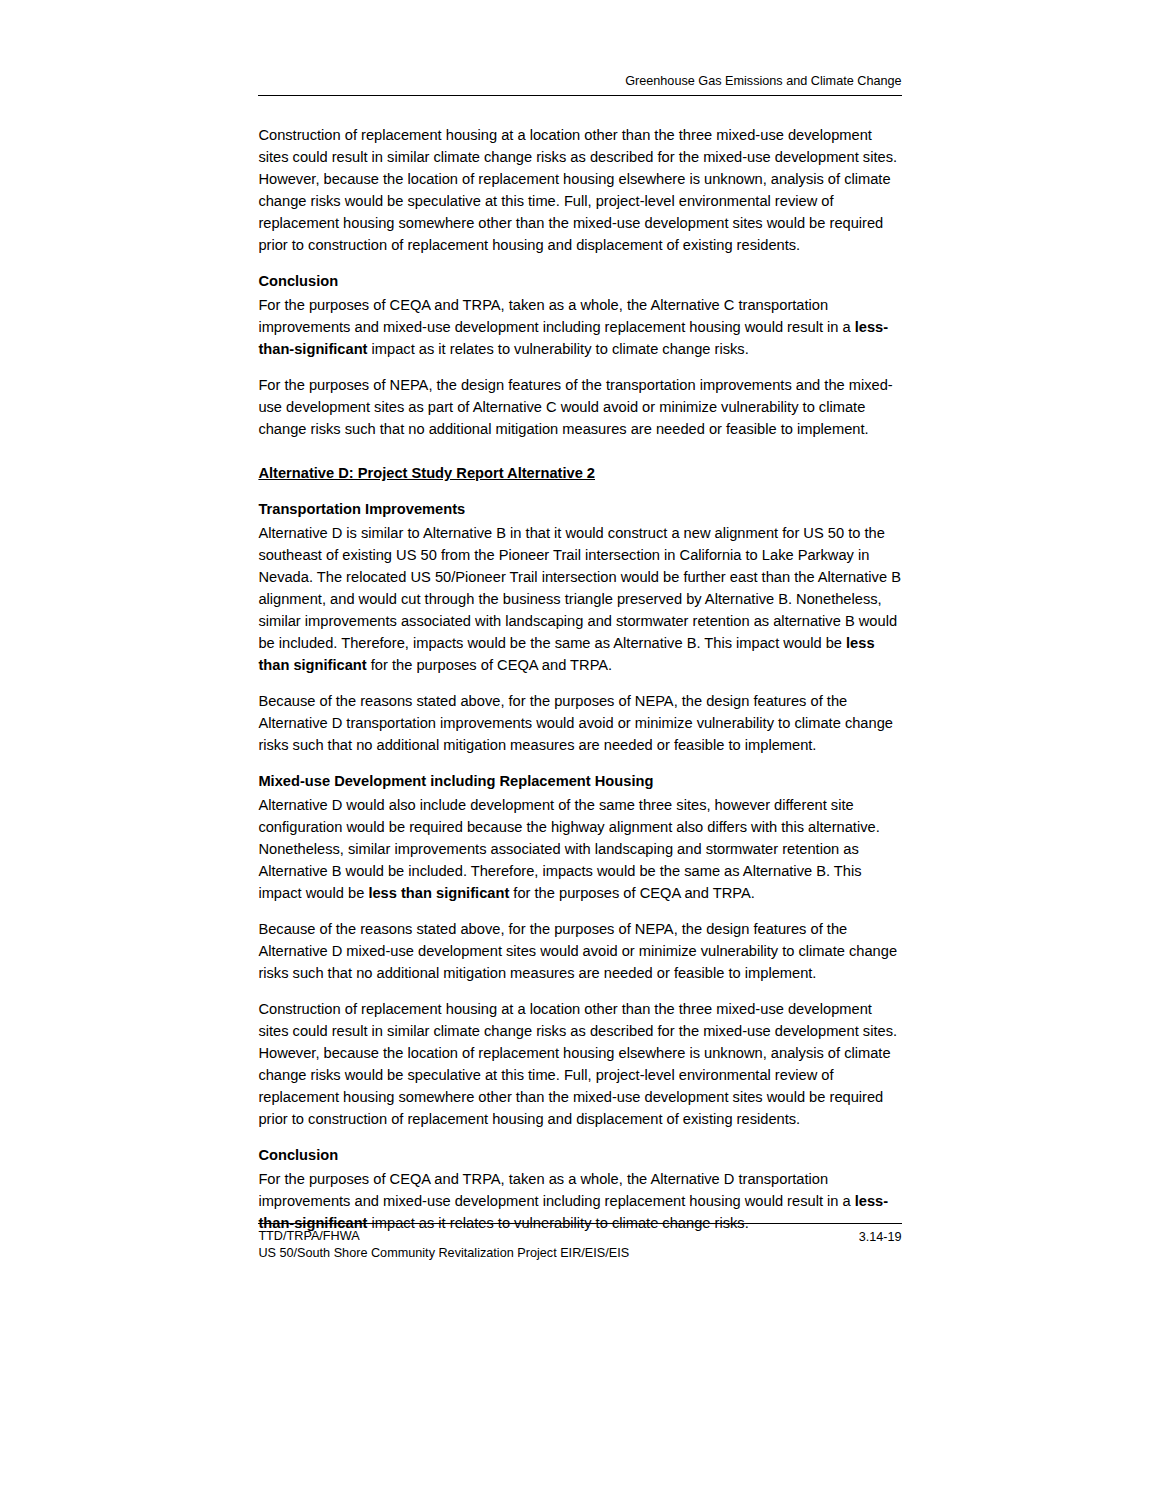Greenhouse Gas Emissions and Climate Change
Construction of replacement housing at a location other than the three mixed-use development sites could result in similar climate change risks as described for the mixed-use development sites. However, because the location of replacement housing elsewhere is unknown, analysis of climate change risks would be speculative at this time. Full, project-level environmental review of replacement housing somewhere other than the mixed-use development sites would be required prior to construction of replacement housing and displacement of existing residents.
Conclusion
For the purposes of CEQA and TRPA, taken as a whole, the Alternative C transportation improvements and mixed-use development including replacement housing would result in a less-than-significant impact as it relates to vulnerability to climate change risks.
For the purposes of NEPA, the design features of the transportation improvements and the mixed-use development sites as part of Alternative C would avoid or minimize vulnerability to climate change risks such that no additional mitigation measures are needed or feasible to implement.
Alternative D: Project Study Report Alternative 2
Transportation Improvements
Alternative D is similar to Alternative B in that it would construct a new alignment for US 50 to the southeast of existing US 50 from the Pioneer Trail intersection in California to Lake Parkway in Nevada. The relocated US 50/Pioneer Trail intersection would be further east than the Alternative B alignment, and would cut through the business triangle preserved by Alternative B. Nonetheless, similar improvements associated with landscaping and stormwater retention as alternative B would be included. Therefore, impacts would be the same as Alternative B. This impact would be less than significant for the purposes of CEQA and TRPA.
Because of the reasons stated above, for the purposes of NEPA, the design features of the Alternative D transportation improvements would avoid or minimize vulnerability to climate change risks such that no additional mitigation measures are needed or feasible to implement.
Mixed-use Development including Replacement Housing
Alternative D would also include development of the same three sites, however different site configuration would be required because the highway alignment also differs with this alternative. Nonetheless, similar improvements associated with landscaping and stormwater retention as Alternative B would be included. Therefore, impacts would be the same as Alternative B. This impact would be less than significant for the purposes of CEQA and TRPA.
Because of the reasons stated above, for the purposes of NEPA, the design features of the Alternative D mixed-use development sites would avoid or minimize vulnerability to climate change risks such that no additional mitigation measures are needed or feasible to implement.
Construction of replacement housing at a location other than the three mixed-use development sites could result in similar climate change risks as described for the mixed-use development sites. However, because the location of replacement housing elsewhere is unknown, analysis of climate change risks would be speculative at this time. Full, project-level environmental review of replacement housing somewhere other than the mixed-use development sites would be required prior to construction of replacement housing and displacement of existing residents.
Conclusion
For the purposes of CEQA and TRPA, taken as a whole, the Alternative D transportation improvements and mixed-use development including replacement housing would result in a less-than-significant impact as it relates to vulnerability to climate change risks.
TTD/TRPA/FHWA
US 50/South Shore Community Revitalization Project EIR/EIS/EIS
3.14-19